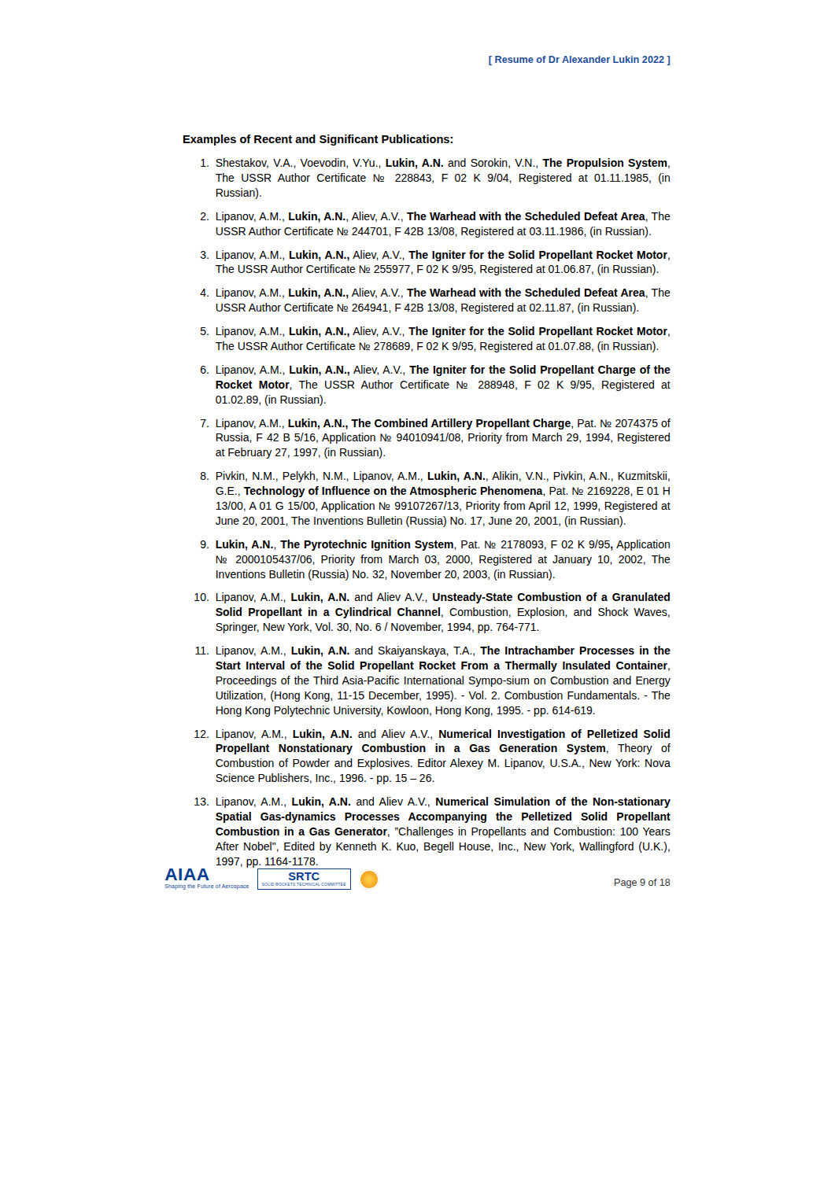[ Resume of Dr Alexander Lukin 2022 ]
Examples of Recent and Significant Publications:
Shestakov, V.A., Voevodin, V.Yu., Lukin, A.N. and Sorokin, V.N., The Propulsion System, The USSR Author Certificate № 228843, F 02 K 9/04, Registered at 01.11.1985, (in Russian).
Lipanov, A.M., Lukin, A.N., Aliev, A.V., The Warhead with the Scheduled Defeat Area, The USSR Author Certificate № 244701, F 42B 13/08, Registered at 03.11.1986, (in Russian).
Lipanov, A.M., Lukin, A.N., Aliev, A.V., The Igniter for the Solid Propellant Rocket Motor, The USSR Author Certificate № 255977, F 02 K 9/95, Registered at 01.06.87, (in Russian).
Lipanov, A.M., Lukin, A.N., Aliev, A.V., The Warhead with the Scheduled Defeat Area, The USSR Author Certificate № 264941, F 42B 13/08, Registered at 02.11.87, (in Russian).
Lipanov, A.M., Lukin, A.N., Aliev, A.V., The Igniter for the Solid Propellant Rocket Motor, The USSR Author Certificate № 278689, F 02 K 9/95, Registered at 01.07.88, (in Russian).
Lipanov, A.M., Lukin, A.N., Aliev, A.V., The Igniter for the Solid Propellant Charge of the Rocket Motor, The USSR Author Certificate № 288948, F 02 K 9/95, Registered at 01.02.89, (in Russian).
Lipanov, A.M., Lukin, A.N., The Combined Artillery Propellant Charge, Pat. № 2074375 of Russia, F 42 B 5/16, Application № 94010941/08, Priority from March 29, 1994, Registered at February 27, 1997, (in Russian).
Pivkin, N.M., Pelykh, N.M., Lipanov, A.M., Lukin, A.N., Alikin, V.N., Pivkin, A.N., Kuzmitskii, G.E., Technology of Influence on the Atmospheric Phenomena, Pat. № 2169228, E 01 H 13/00, A 01 G 15/00, Application № 99107267/13, Priority from April 12, 1999, Registered at June 20, 2001, The Inventions Bulletin (Russia) No. 17, June 20, 2001, (in Russian).
Lukin, A.N., The Pyrotechnic Ignition System, Pat. № 2178093, F 02 K 9/95, Application № 2000105437/06, Priority from March 03, 2000, Registered at January 10, 2002, The Inventions Bulletin (Russia) No. 32, November 20, 2003, (in Russian).
Lipanov, A.M., Lukin, A.N. and Aliev A.V., Unsteady-State Combustion of a Granulated Solid Propellant in a Cylindrical Channel, Combustion, Explosion, and Shock Waves, Springer, New York, Vol. 30, No. 6 / November, 1994, pp. 764-771.
Lipanov, A.M., Lukin, A.N. and Skaiyanskaya, T.A., The Intrachamber Processes in the Start Interval of the Solid Propellant Rocket From a Thermally Insulated Container, Proceedings of the Third Asia-Pacific International Sympo-sium on Combustion and Energy Utilization, (Hong Kong, 11-15 December, 1995). - Vol. 2. Combustion Fundamentals. - The Hong Kong Polytechnic University, Kowloon, Hong Kong, 1995. - pp. 614-619.
Lipanov, A.M., Lukin, A.N. and Aliev A.V., Numerical Investigation of Pelletized Solid Propellant Nonstationary Combustion in a Gas Generation System, Theory of Combustion of Powder and Explosives. Editor Alexey M. Lipanov, U.S.A., New York: Nova Science Publishers, Inc., 1996. - pp. 15 – 26.
Lipanov, A.M., Lukin, A.N. and Aliev A.V., Numerical Simulation of the Non-stationary Spatial Gas-dynamics Processes Accompanying the Pelletized Solid Propellant Combustion in a Gas Generator, ”Challenges in Propellants and Combustion: 100 Years After Nobel", Edited by Kenneth K. Kuo, Begell House, Inc., New York, Wallingford (U.K.), 1997, pp. 1164-1178.
AIAA Shaping the Future of Aerospace
SRTC SOLID ROCKETS TECHNICAL COMMITTEE
Page 9 of 18